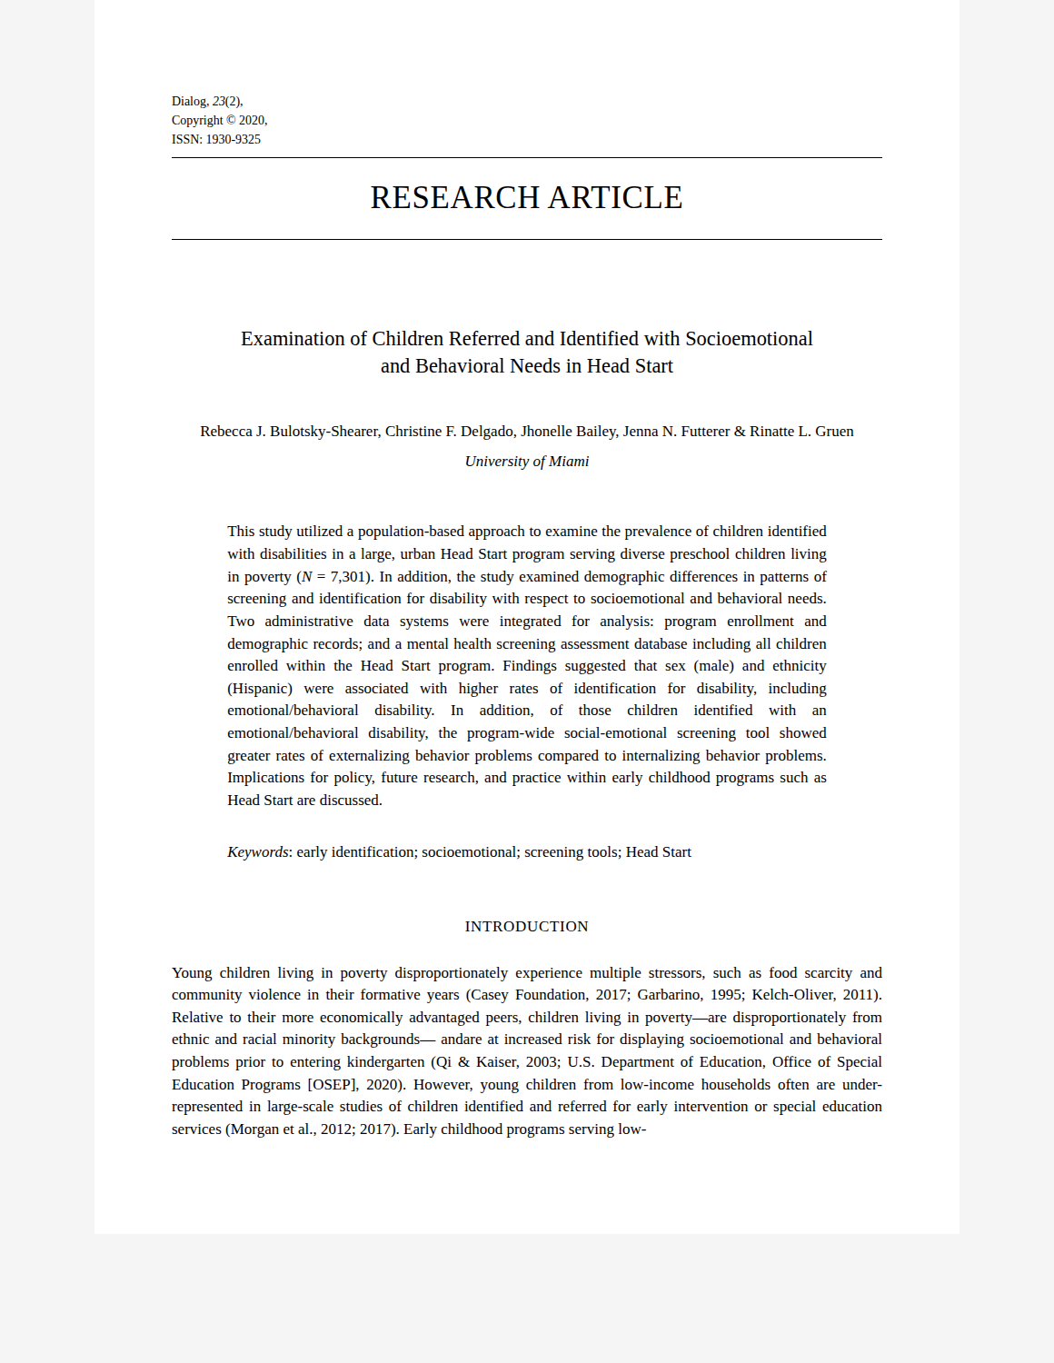Dialog, 23(2),
Copyright © 2020,
ISSN: 1930-9325
RESEARCH ARTICLE
Examination of Children Referred and Identified with Socioemotional
and Behavioral Needs in Head Start
Rebecca J. Bulotsky-Shearer, Christine F. Delgado, Jhonelle Bailey, Jenna N. Futterer & Rinatte L. Gruen
University of Miami
This study utilized a population-based approach to examine the prevalence of children identified with disabilities in a large, urban Head Start program serving diverse preschool children living in poverty (N = 7,301). In addition, the study examined demographic differences in patterns of screening and identification for disability with respect to socioemotional and behavioral needs. Two administrative data systems were integrated for analysis: program enrollment and demographic records; and a mental health screening assessment database including all children enrolled within the Head Start program. Findings suggested that sex (male) and ethnicity (Hispanic) were associated with higher rates of identification for disability, including emotional/behavioral disability. In addition, of those children identified with an emotional/behavioral disability, the program-wide social-emotional screening tool showed greater rates of externalizing behavior problems compared to internalizing behavior problems. Implications for policy, future research, and practice within early childhood programs such as Head Start are discussed.
Keywords: early identification; socioemotional; screening tools; Head Start
INTRODUCTION
Young children living in poverty disproportionately experience multiple stressors, such as food scarcity and community violence in their formative years (Casey Foundation, 2017; Garbarino, 1995; Kelch-Oliver, 2011). Relative to their more economically advantaged peers, children living in poverty—are disproportionately from ethnic and racial minority backgrounds— andare at increased risk for displaying socioemotional and behavioral problems prior to entering kindergarten (Qi & Kaiser, 2003; U.S. Department of Education, Office of Special Education Programs [OSEP], 2020). However, young children from low-income households often are under-represented in large-scale studies of children identified and referred for early intervention or special education services (Morgan et al., 2012; 2017). Early childhood programs serving low-